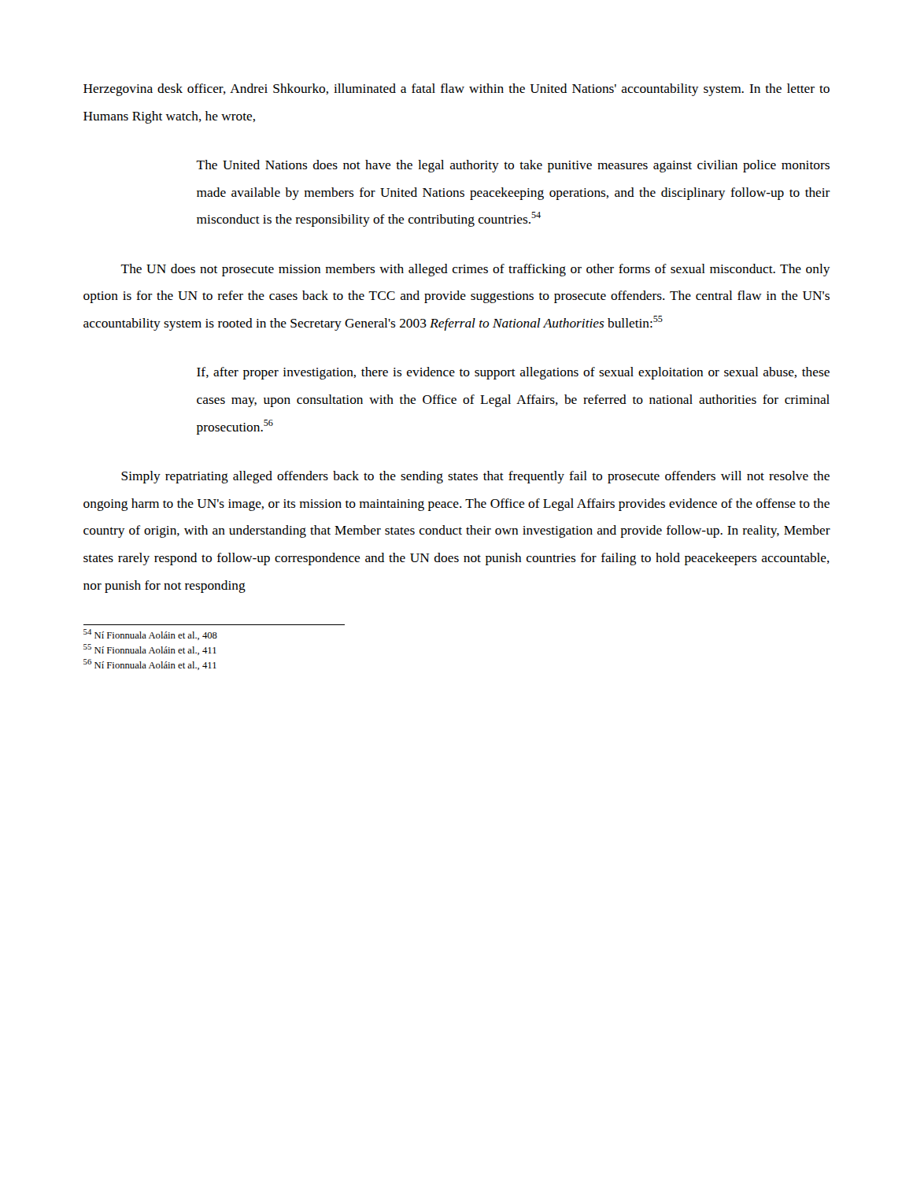Herzegovina desk officer, Andrei Shkourko, illuminated a fatal flaw within the United Nations' accountability system. In the letter to Humans Right watch, he wrote,
The United Nations does not have the legal authority to take punitive measures against civilian police monitors made available by members for United Nations peacekeeping operations, and the disciplinary follow-up to their misconduct is the responsibility of the contributing countries.54
The UN does not prosecute mission members with alleged crimes of trafficking or other forms of sexual misconduct. The only option is for the UN to refer the cases back to the TCC and provide suggestions to prosecute offenders. The central flaw in the UN's accountability system is rooted in the Secretary General's 2003 Referral to National Authorities bulletin:55
If, after proper investigation, there is evidence to support allegations of sexual exploitation or sexual abuse, these cases may, upon consultation with the Office of Legal Affairs, be referred to national authorities for criminal prosecution.56
Simply repatriating alleged offenders back to the sending states that frequently fail to prosecute offenders will not resolve the ongoing harm to the UN's image, or its mission to maintaining peace. The Office of Legal Affairs provides evidence of the offense to the country of origin, with an understanding that Member states conduct their own investigation and provide follow-up. In reality, Member states rarely respond to follow-up correspondence and the UN does not punish countries for failing to hold peacekeepers accountable, nor punish for not responding
54 Ní Fionnuala Aoláin et al., 408
55 Ní Fionnuala Aoláin et al., 411
56 Ní Fionnuala Aoláin et al., 411